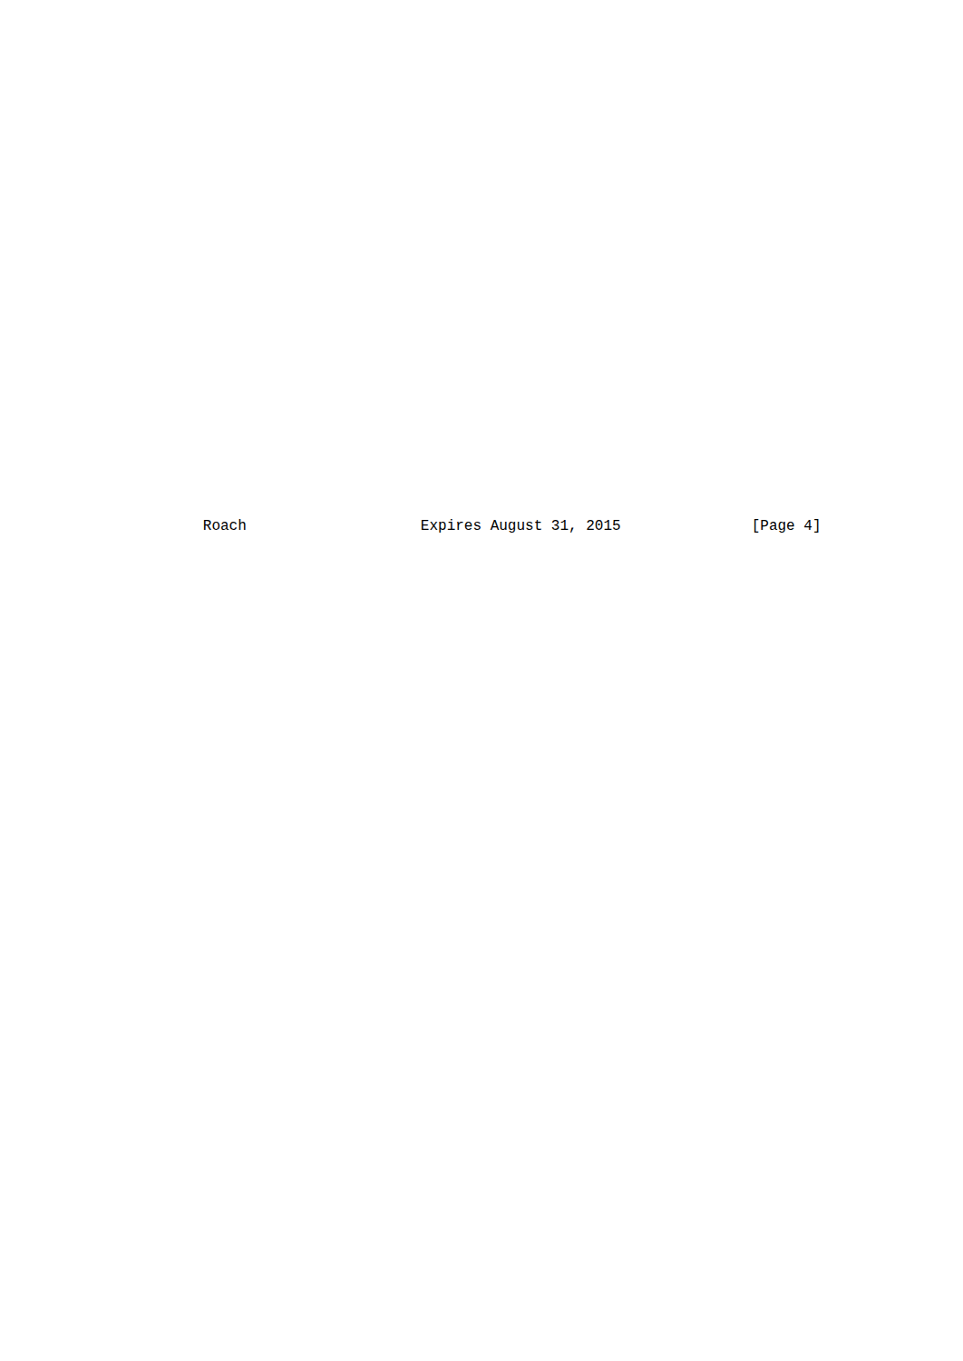Roach Expires August 31, 2015 [Page 4]